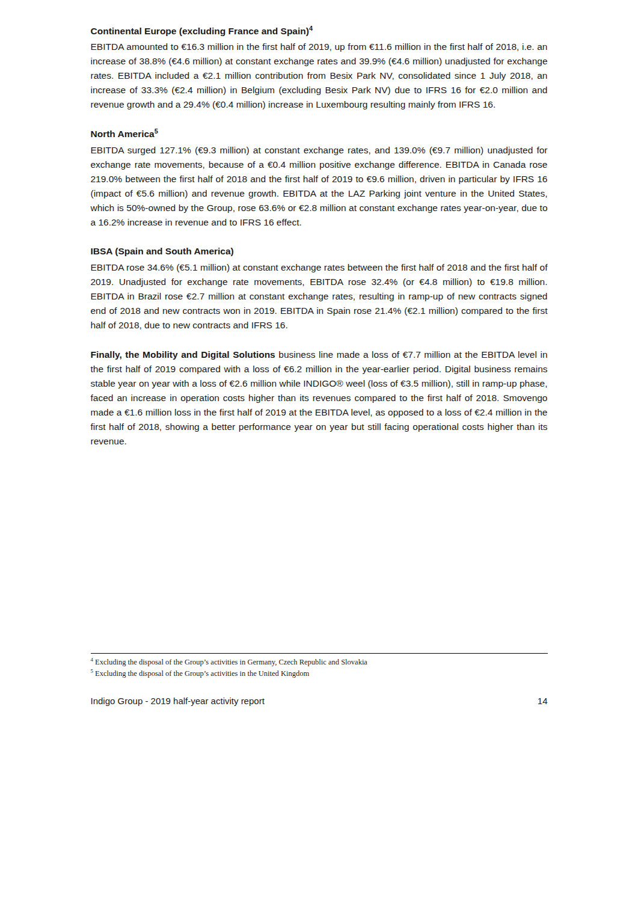Continental Europe (excluding France and Spain)4
EBITDA amounted to €16.3 million in the first half of 2019, up from €11.6 million in the first half of 2018, i.e. an increase of 38.8% (€4.6 million) at constant exchange rates and 39.9% (€4.6 million) unadjusted for exchange rates. EBITDA included a €2.1 million contribution from Besix Park NV, consolidated since 1 July 2018, an increase of 33.3% (€2.4 million) in Belgium (excluding Besix Park NV) due to IFRS 16 for €2.0 million and revenue growth and a 29.4% (€0.4 million) increase in Luxembourg resulting mainly from IFRS 16.
North America5
EBITDA surged 127.1% (€9.3 million) at constant exchange rates, and 139.0% (€9.7 million) unadjusted for exchange rate movements, because of a €0.4 million positive exchange difference. EBITDA in Canada rose 219.0% between the first half of 2018 and the first half of 2019 to €9.6 million, driven in particular by IFRS 16 (impact of €5.6 million) and revenue growth. EBITDA at the LAZ Parking joint venture in the United States, which is 50%-owned by the Group, rose 63.6% or €2.8 million at constant exchange rates year-on-year, due to a 16.2% increase in revenue and to IFRS 16 effect.
IBSA (Spain and South America)
EBITDA rose 34.6% (€5.1 million) at constant exchange rates between the first half of 2018 and the first half of 2019. Unadjusted for exchange rate movements, EBITDA rose 32.4% (or €4.8 million) to €19.8 million. EBITDA in Brazil rose €2.7 million at constant exchange rates, resulting in ramp-up of new contracts signed end of 2018 and new contracts won in 2019. EBITDA in Spain rose 21.4% (€2.1 million) compared to the first half of 2018, due to new contracts and IFRS 16.
Finally, the Mobility and Digital Solutions business line made a loss of €7.7 million at the EBITDA level in the first half of 2019 compared with a loss of €6.2 million in the year-earlier period. Digital business remains stable year on year with a loss of €2.6 million while INDIGO® weel (loss of €3.5 million), still in ramp-up phase, faced an increase in operation costs higher than its revenues compared to the first half of 2018. Smovengo made a €1.6 million loss in the first half of 2019 at the EBITDA level, as opposed to a loss of €2.4 million in the first half of 2018, showing a better performance year on year but still facing operational costs higher than its revenue.
4 Excluding the disposal of the Group’s activities in Germany, Czech Republic and Slovakia
5 Excluding the disposal of the Group’s activities in the United Kingdom
Indigo Group - 2019 half-year activity report 14